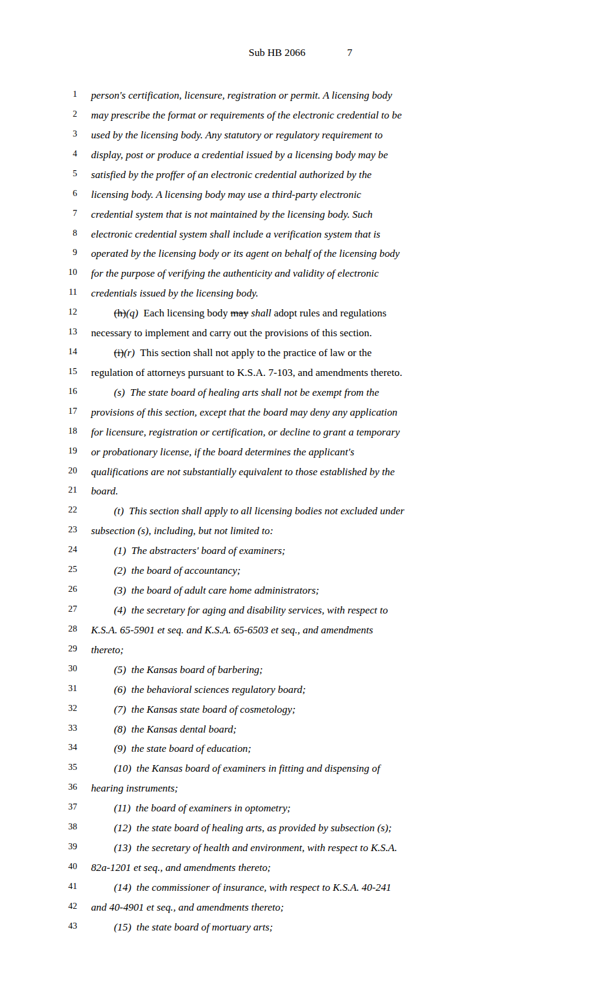Sub HB 2066 7
person's certification, licensure, registration or permit. A licensing body
may prescribe the format or requirements of the electronic credential to be
used by the licensing body. Any statutory or regulatory requirement to
display, post or produce a credential issued by a licensing body may be
satisfied by the proffer of an electronic credential authorized by the
licensing body. A licensing body may use a third-party electronic
credential system that is not maintained by the licensing body. Such
electronic credential system shall include a verification system that is
operated by the licensing body or its agent on behalf of the licensing body
for the purpose of verifying the authenticity and validity of electronic
credentials issued by the licensing body.
(h)(q) Each licensing body may shall adopt rules and regulations
necessary to implement and carry out the provisions of this section.
(i)(r) This section shall not apply to the practice of law or the
regulation of attorneys pursuant to K.S.A. 7-103, and amendments thereto.
(s) The state board of healing arts shall not be exempt from the
provisions of this section, except that the board may deny any application
for licensure, registration or certification, or decline to grant a temporary
or probationary license, if the board determines the applicant's
qualifications are not substantially equivalent to those established by the
board.
(t) This section shall apply to all licensing bodies not excluded under
subsection (s), including, but not limited to:
(1) The abstracters' board of examiners;
(2) the board of accountancy;
(3) the board of adult care home administrators;
(4) the secretary for aging and disability services, with respect to
K.S.A. 65-5901 et seq. and K.S.A. 65-6503 et seq., and amendments
thereto;
(5) the Kansas board of barbering;
(6) the behavioral sciences regulatory board;
(7) the Kansas state board of cosmetology;
(8) the Kansas dental board;
(9) the state board of education;
(10) the Kansas board of examiners in fitting and dispensing of
hearing instruments;
(11) the board of examiners in optometry;
(12) the state board of healing arts, as provided by subsection (s);
(13) the secretary of health and environment, with respect to K.S.A.
82a-1201 et seq., and amendments thereto;
(14) the commissioner of insurance, with respect to K.S.A. 40-241
and 40-4901 et seq., and amendments thereto;
(15) the state board of mortuary arts;